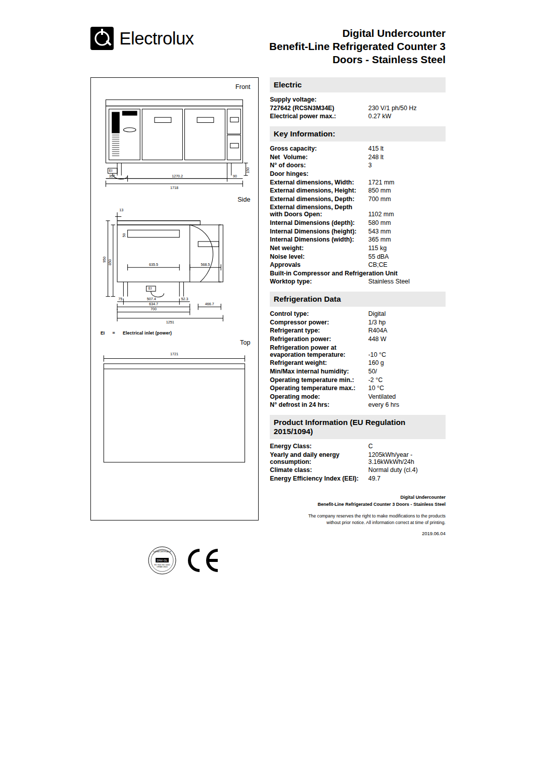Electrolux
Digital Undercounter
Benefit-Line Refrigerated Counter 3
Doors - Stainless Steel
Front
EI 357 1270.2 90 1718 150
Side
13 50 950 850 635.5 568.5 EI 75 507.4 52.3 634.7 466.7 700 1251
EI=Electrical inlet (power)
Top
1721
Electric
| Supply voltage: | |
| 727642 (RCSN3M34E) | 230 V/1 ph/50 Hz |
| Electrical power max.: | 0.27 kW |
Key Information:
| Gross capacity: | 415 lt |
| Net Volume: | 248 lt |
| N° of doors: | 3 |
| Door hinges: | |
| External dimensions, Width: | 1721 mm |
| External dimensions, Height: | 850 mm |
| External dimensions, Depth: | 700 mm |
| External dimensions, Depth with Doors Open: | 1102 mm |
| Internal Dimensions (depth): | 580 mm |
| Internal Dimensions (height): | 543 mm |
| Internal Dimensions (width): | 365 mm |
| Net weight: | 115 kg |
| Noise level: | 55 dBA |
| Approvals | CB;CE |
| Built-in Compressor and Refrigeration Unit |
| Worktop type: | Stainless Steel |
Refrigeration Data
| Control type: | Digital |
| Compressor power: | 1/3 hp |
| Refrigerant type: | R404A |
| Refrigeration power: | 448 W |
| Refrigeration power at evaporation temperature: | -10 °C |
| Refrigerant weight: | 160 g |
| Min/Max internal humidity: | 50/ |
| Operating temperature min.: | -2 °C |
| Operating temperature max.: | 10 °C |
| Operating mode: | Ventilated |
| N° defrost in 24 hrs: | every 6 hrs |
Product Information (EU Regulation 2015/1094)
| Energy Class: | C |
| Yearly and daily energy consumption: | 1205kWh/year - 3.16kWkWh/24h |
| Climate class: | Normal duty (cl.4) |
| Energy Efficiency Index (EEI): | 49.7 |
Digital Undercounter
Benefit-Line Refrigerated Counter 3 Doors - Stainless Steel
The company reserves the right to make modifications to the products
without prior notice. All information correct at time of printing.
2019.06.04
DNV·GL ISO 9001·ISO 14001 OHSAS 18001 SYSTEM CERTIFICATION